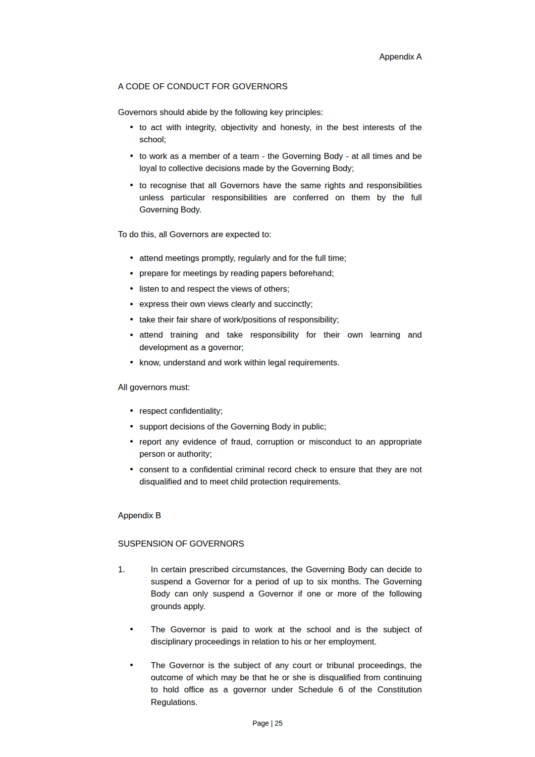Appendix A
A CODE OF CONDUCT FOR GOVERNORS
Governors should abide by the following key principles:
to act with integrity, objectivity and honesty, in the best interests of the school;
to work as a member of a team - the Governing Body - at all times and be loyal to collective decisions made by the Governing Body;
to recognise that all Governors have the same rights and responsibilities unless particular responsibilities are conferred on them by the full Governing Body.
To do this, all Governors are expected to:
attend meetings promptly, regularly and for the full time;
prepare for meetings by reading papers beforehand;
listen to and respect the views of others;
express their own views clearly and succinctly;
take their fair share of work/positions of responsibility;
attend training and take responsibility for their own learning and development as a governor;
know, understand and work within legal requirements.
All governors must:
respect confidentiality;
support decisions of the Governing Body in public;
report any evidence of fraud, corruption or misconduct to an appropriate person or authority;
consent to a confidential criminal record check to ensure that they are not disqualified and to meet child protection requirements.
Appendix B
SUSPENSION OF GOVERNORS
1.
In certain prescribed circumstances, the Governing Body can decide to suspend a Governor for a period of up to six months. The Governing Body can only suspend a Governor if one or more of the following grounds apply.
The Governor is paid to work at the school and is the subject of disciplinary proceedings in relation to his or her employment.
The Governor is the subject of any court or tribunal proceedings, the outcome of which may be that he or she is disqualified from continuing to hold office as a governor under Schedule 6 of the Constitution Regulations.
Page | 25